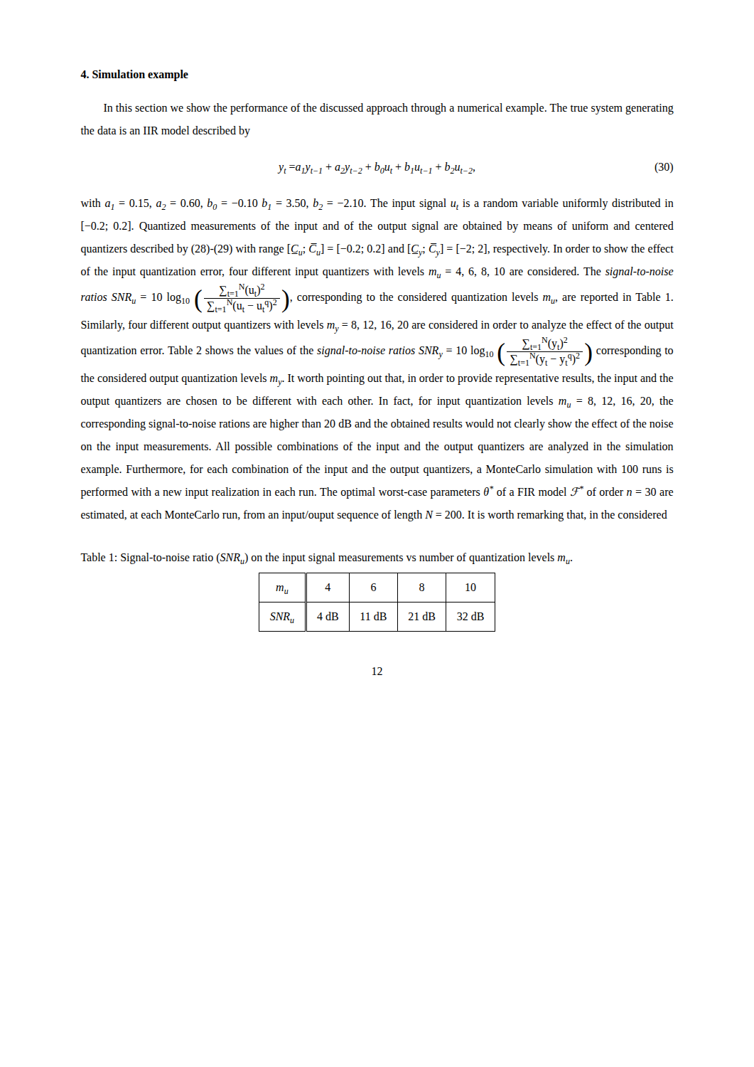4. Simulation example
In this section we show the performance of the discussed approach through a numerical example. The true system generating the data is an IIR model described by
yt =a1yt−1 + a2yt−2 + b0ut + b1ut−1 + b2ut−2, (30)
with a1 = 0.15, a2 = 0.60, b0 = −0.10 b1 = 3.50, b2 = −2.10. The input signal ut is a random variable uniformly distributed in [−0.2; 0.2]. Quantized measurements of the input and of the output signal are obtained by means of uniform and centered quantizers described by (28)-(29) with range [C̲u; C̅u] = [−0.2; 0.2] and [C̲y; C̅y] = [−2; 2], respectively. In order to show the effect of the input quantization error, four different input quantizers with levels mu = 4, 6, 8, 10 are considered. The signal-to-noise ratios SNRu = 10 log10 (∑t=1N(ut)2∑t=1N(ut − utq)2), corresponding to the considered quantization levels mu, are reported in Table 1. Similarly, four different output quantizers with levels my = 8, 12, 16, 20 are considered in order to analyze the effect of the output quantization error. Table 2 shows the values of the signal-to-noise ratios SNRy = 10 log10 (∑t=1N(yt)2∑t=1N(yt − ytq)2) corresponding to the considered output quantization levels my. It worth pointing out that, in order to provide representative results, the input and the output quantizers are chosen to be different with each other. In fact, for input quantization levels mu = 8, 12, 16, 20, the corresponding signal-to-noise rations are higher than 20 dB and the obtained results would not clearly show the effect of the noise on the input measurements. All possible combinations of the input and the output quantizers are analyzed in the simulation example. Furthermore, for each combination of the input and the output quantizers, a MonteCarlo simulation with 100 runs is performed with a new input realization in each run. The optimal worst-case parameters θ* of a FIR model ℱ* of order n = 30 are estimated, at each MonteCarlo run, from an input/ouput sequence of length N = 200. It is worth remarking that, in the considered
Table 1: Signal-to-noise ratio (SNRu) on the input signal measurements vs number of quantization levels mu.
| m u | 4 | 6 | 8 | 10 |
| SNR u | 4 dB | 11 dB | 21 dB | 32 dB |
12